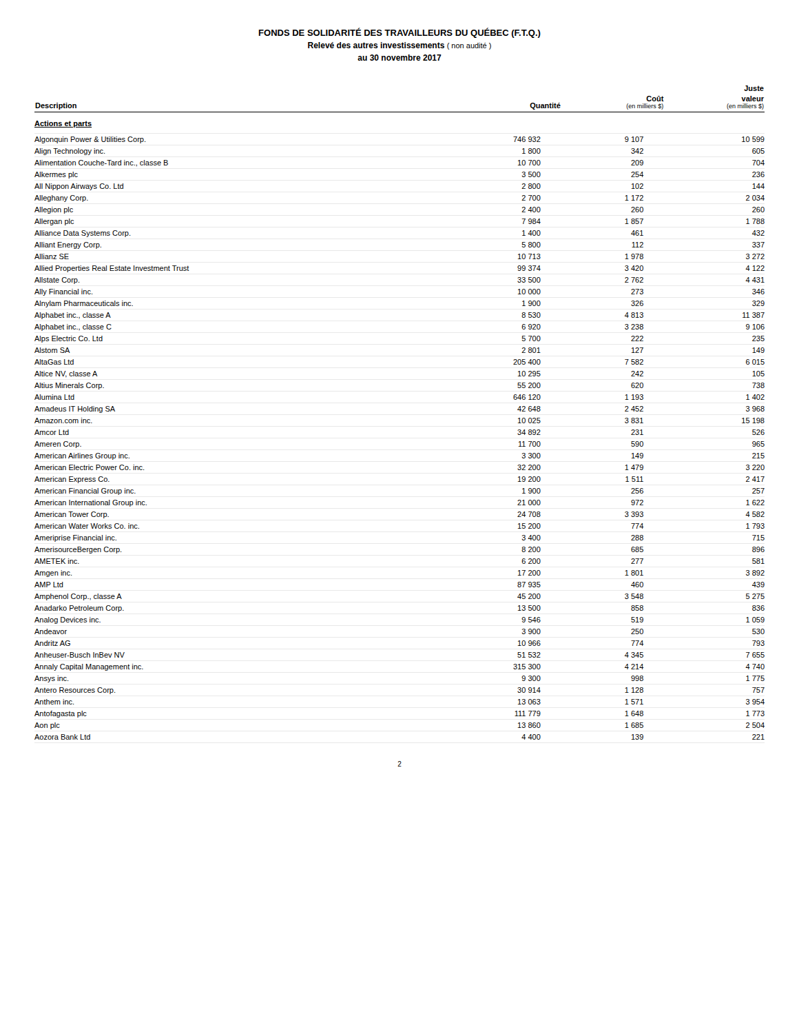FONDS DE SOLIDARITÉ DES TRAVAILLEURS DU QUÉBEC (F.T.Q.)
Relevé des autres investissements ( non audité )
au 30 novembre 2017
| | | | Juste |
| --- | --- | --- | --- |
| Description | Quantité | Coût (en milliers $) | valeur (en milliers $) |
| Actions et parts |
| Algonquin Power & Utilities Corp. | 746 932 | 9 107 | 10 599 |
| Align Technology inc. | 1 800 | 342 | 605 |
| Alimentation Couche-Tard inc., classe B | 10 700 | 209 | 704 |
| Alkermes plc | 3 500 | 254 | 236 |
| All Nippon Airways Co. Ltd | 2 800 | 102 | 144 |
| Alleghany Corp. | 2 700 | 1 172 | 2 034 |
| Allegion plc | 2 400 | 260 | 260 |
| Allergan plc | 7 984 | 1 857 | 1 788 |
| Alliance Data Systems Corp. | 1 400 | 461 | 432 |
| Alliant Energy Corp. | 5 800 | 112 | 337 |
| Allianz SE | 10 713 | 1 978 | 3 272 |
| Allied Properties Real Estate Investment Trust | 99 374 | 3 420 | 4 122 |
| Allstate Corp. | 33 500 | 2 762 | 4 431 |
| Ally Financial inc. | 10 000 | 273 | 346 |
| Alnylam Pharmaceuticals inc. | 1 900 | 326 | 329 |
| Alphabet inc., classe A | 8 530 | 4 813 | 11 387 |
| Alphabet inc., classe C | 6 920 | 3 238 | 9 106 |
| Alps Electric Co. Ltd | 5 700 | 222 | 235 |
| Alstom SA | 2 801 | 127 | 149 |
| AltaGas Ltd | 205 400 | 7 582 | 6 015 |
| Altice NV, classe A | 10 295 | 242 | 105 |
| Altius Minerals Corp. | 55 200 | 620 | 738 |
| Alumina Ltd | 646 120 | 1 193 | 1 402 |
| Amadeus IT Holding SA | 42 648 | 2 452 | 3 968 |
| Amazon.com inc. | 10 025 | 3 831 | 15 198 |
| Amcor Ltd | 34 892 | 231 | 526 |
| Ameren Corp. | 11 700 | 590 | 965 |
| American Airlines Group inc. | 3 300 | 149 | 215 |
| American Electric Power Co. inc. | 32 200 | 1 479 | 3 220 |
| American Express Co. | 19 200 | 1 511 | 2 417 |
| American Financial Group inc. | 1 900 | 256 | 257 |
| American International Group inc. | 21 000 | 972 | 1 622 |
| American Tower Corp. | 24 708 | 3 393 | 4 582 |
| American Water Works Co. inc. | 15 200 | 774 | 1 793 |
| Ameriprise Financial inc. | 3 400 | 288 | 715 |
| AmerisourceBergen Corp. | 8 200 | 685 | 896 |
| AMETEK inc. | 6 200 | 277 | 581 |
| Amgen inc. | 17 200 | 1 801 | 3 892 |
| AMP Ltd | 87 935 | 460 | 439 |
| Amphenol Corp., classe A | 45 200 | 3 548 | 5 275 |
| Anadarko Petroleum Corp. | 13 500 | 858 | 836 |
| Analog Devices inc. | 9 546 | 519 | 1 059 |
| Andeavor | 3 900 | 250 | 530 |
| Andritz AG | 10 966 | 774 | 793 |
| Anheuser-Busch InBev NV | 51 532 | 4 345 | 7 655 |
| Annaly Capital Management inc. | 315 300 | 4 214 | 4 740 |
| Ansys inc. | 9 300 | 998 | 1 775 |
| Antero Resources Corp. | 30 914 | 1 128 | 757 |
| Anthem inc. | 13 063 | 1 571 | 3 954 |
| Antofagasta plc | 111 779 | 1 648 | 1 773 |
| Aon plc | 13 860 | 1 685 | 2 504 |
| Aozora Bank Ltd | 4 400 | 139 | 221 |
2